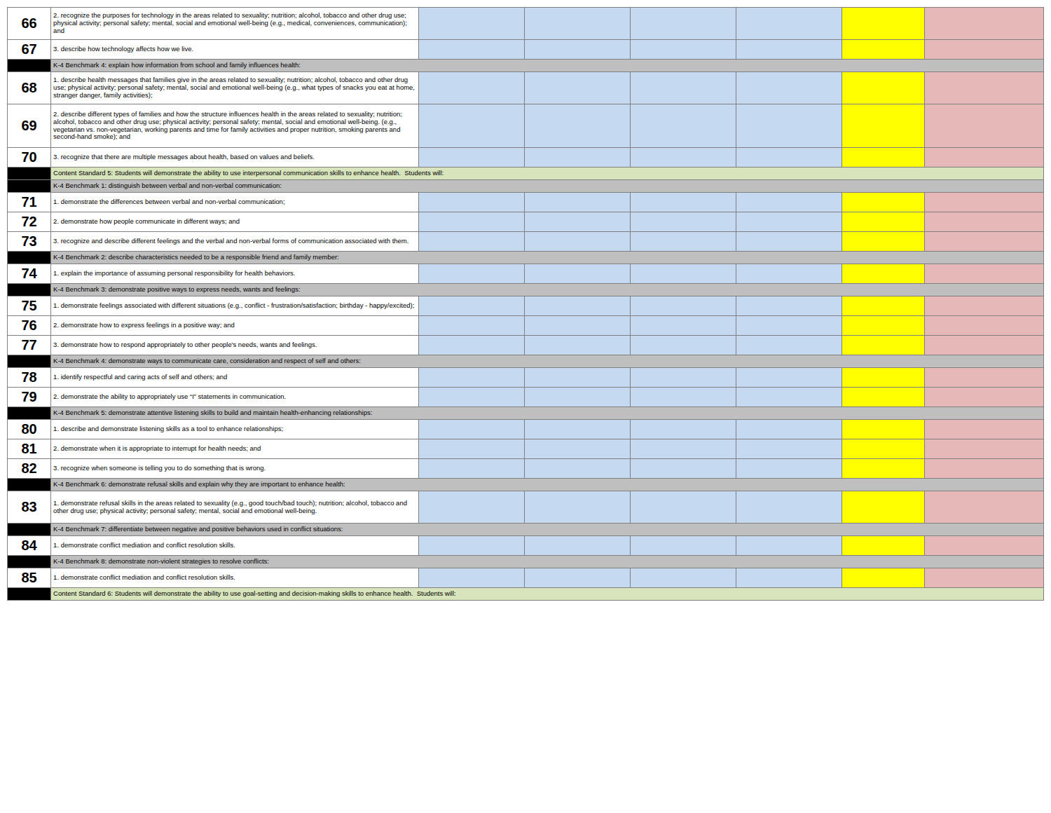| 66 | 2. recognize the purposes for technology in the areas related to sexuality; nutrition; alcohol, tobacco and other drug use; physical activity; personal safety; mental, social and emotional well-being (e.g., medical, conveniences, communication); and | | | | | | |
| 67 | 3. describe how technology affects how we live. | | | | | | |
| | K-4 Benchmark 4: explain how information from school and family influences health: |
| 68 | 1. describe health messages that families give in the areas related to sexuality; nutrition; alcohol, tobacco and other drug use; physical activity; personal safety; mental, social and emotional well-being (e.g., what types of snacks you eat at home, stranger danger, family activities); | | | | | | |
| 69 | 2. describe different types of families and how the structure influences health in the areas related to sexuality; nutrition; alcohol, tobacco and other drug use; physical activity; personal safety; mental, social and emotional well-being. (e.g., vegetarian vs. non-vegetarian, working parents and time for family activities and proper nutrition, smoking parents and second-hand smoke); and | | | | | | |
| 70 | 3. recognize that there are multiple messages about health, based on values and beliefs. | | | | | | |
| | Content Standard 5: Students will demonstrate the ability to use interpersonal communication skills to enhance health. Students will: |
| | K-4 Benchmark 1: distinguish between verbal and non-verbal communication: |
| 71 | 1. demonstrate the differences between verbal and non-verbal communication; | | | | | | |
| 72 | 2. demonstrate how people communicate in different ways; and | | | | | | |
| 73 | 3. recognize and describe different feelings and the verbal and non-verbal forms of communication associated with them. | | | | | | |
| | K-4 Benchmark 2: describe characteristics needed to be a responsible friend and family member: |
| 74 | 1. explain the importance of assuming personal responsibility for health behaviors. | | | | | | |
| | K-4 Benchmark 3: demonstrate positive ways to express needs, wants and feelings: |
| 75 | 1. demonstrate feelings associated with different situations (e.g., conflict - frustration/satisfaction; birthday - happy/excited); | | | | | | |
| 76 | 2. demonstrate how to express feelings in a positive way; and | | | | | | |
| 77 | 3. demonstrate how to respond appropriately to other people's needs, wants and feelings. | | | | | | |
| | K-4 Benchmark 4: demonstrate ways to communicate care, consideration and respect of self and others: |
| 78 | 1. identify respectful and caring acts of self and others; and | | | | | | |
| 79 | 2. demonstrate the ability to appropriately use “I” statements in communication. | | | | | | |
| | K-4 Benchmark 5: demonstrate attentive listening skills to build and maintain health-enhancing relationships: |
| 80 | 1. describe and demonstrate listening skills as a tool to enhance relationships; | | | | | | |
| 81 | 2. demonstrate when it is appropriate to interrupt for health needs; and | | | | | | |
| 82 | 3. recognize when someone is telling you to do something that is wrong. | | | | | | |
| | K-4 Benchmark 6: demonstrate refusal skills and explain why they are important to enhance health: |
| 83 | 1. demonstrate refusal skills in the areas related to sexuality (e.g., good touch/bad touch); nutrition; alcohol, tobacco and other drug use; physical activity; personal safety; mental, social and emotional well-being. | | | | | | |
| | K-4 Benchmark 7: differentiate between negative and positive behaviors used in conflict situations: |
| 84 | 1. demonstrate conflict mediation and conflict resolution skills. | | | | | | |
| | K-4 Benchmark 8: demonstrate non-violent strategies to resolve conflicts: |
| 85 | 1. demonstrate conflict mediation and conflict resolution skills. | | | | | | |
| | Content Standard 6: Students will demonstrate the ability to use goal-setting and decision-making skills to enhance health. Students will: |